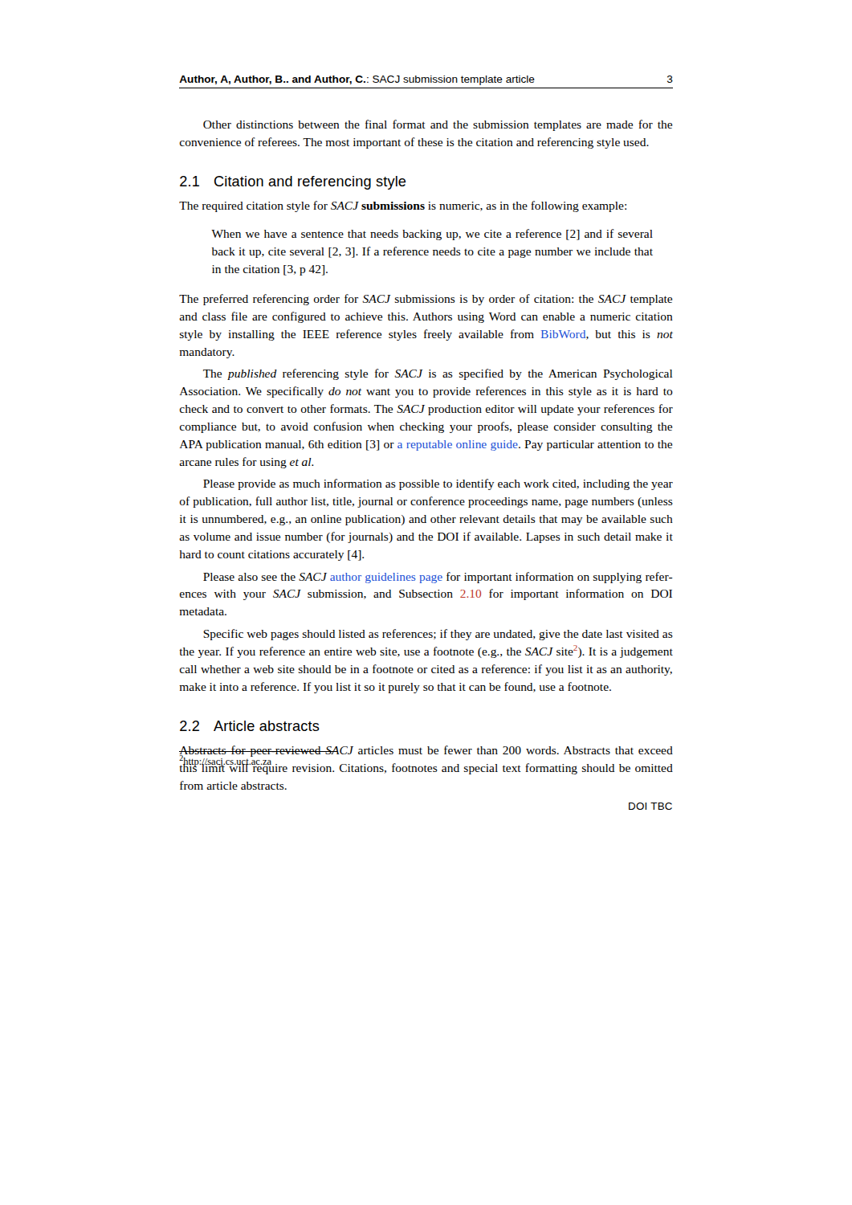Author, A, Author, B.. and Author, C.: SACJ submission template article 3
Other distinctions between the final format and the submission templates are made for the convenience of referees. The most important of these is the citation and referencing style used.
2.1 Citation and referencing style
The required citation style for SACJ submissions is numeric, as in the following example:
When we have a sentence that needs backing up, we cite a reference [2] and if several back it up, cite several [2, 3]. If a reference needs to cite a page number we include that in the citation [3, p 42].
The preferred referencing order for SACJ submissions is by order of citation: the SACJ template and class file are configured to achieve this. Authors using Word can enable a numeric citation style by installing the IEEE reference styles freely available from BibWord, but this is not mandatory.
The published referencing style for SACJ is as specified by the American Psychological Association. We specifically do not want you to provide references in this style as it is hard to check and to convert to other formats. The SACJ production editor will update your references for compliance but, to avoid confusion when checking your proofs, please consider consulting the APA publication manual, 6th edition [3] or a reputable online guide. Pay particular attention to the arcane rules for using et al.
Please provide as much information as possible to identify each work cited, including the year of publication, full author list, title, journal or conference proceedings name, page numbers (unless it is unnumbered, e.g., an online publication) and other relevant details that may be available such as volume and issue number (for journals) and the DOI if available. Lapses in such detail make it hard to count citations accurately [4].
Please also see the SACJ author guidelines page for important information on supplying references with your SACJ submission, and Subsection 2.10 for important information on DOI metadata.
Specific web pages should listed as references; if they are undated, give the date last visited as the year. If you reference an entire web site, use a footnote (e.g., the SACJ site2). It is a judgement call whether a web site should be in a footnote or cited as a reference: if you list it as an authority, make it into a reference. If you list it so it purely so that it can be found, use a footnote.
2.2 Article abstracts
Abstracts for peer-reviewed SACJ articles must be fewer than 200 words. Abstracts that exceed this limit will require revision. Citations, footnotes and special text formatting should be omitted from article abstracts.
2http://sacj.cs.uct.ac.za
DOI TBC